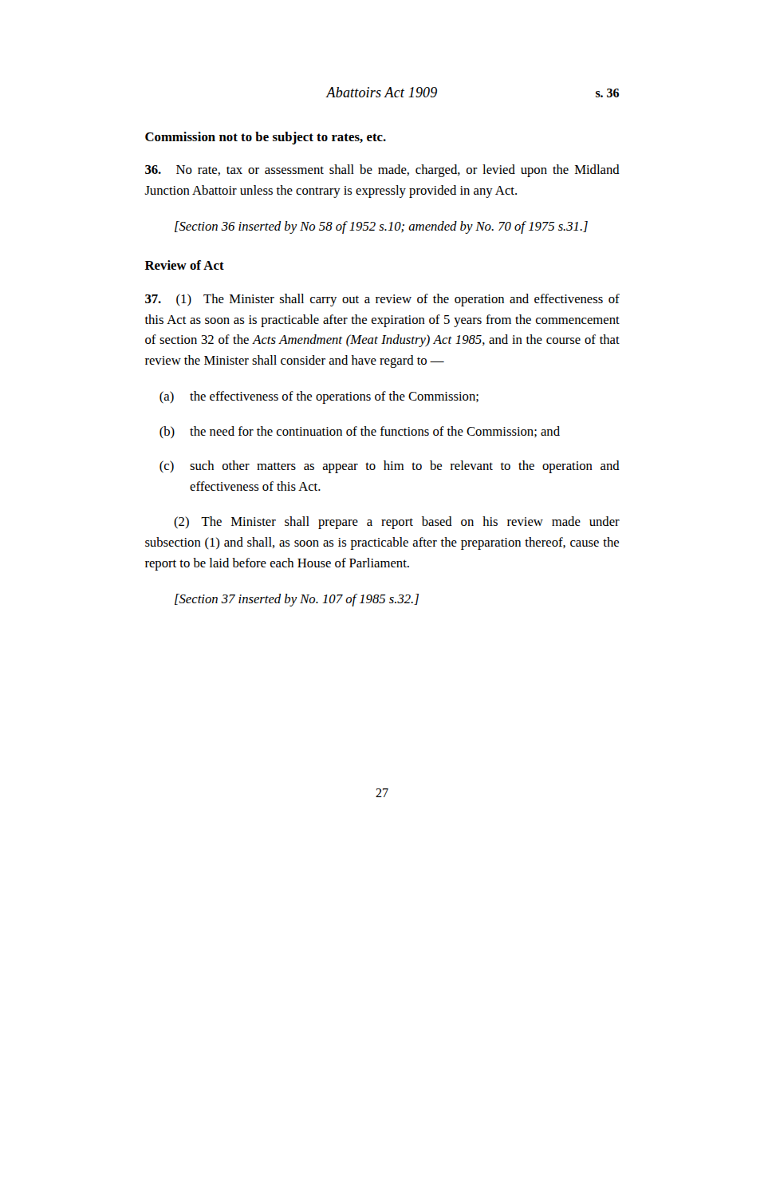Abattoirs Act 1909
s. 36
Commission not to be subject to rates, etc.
36. No rate, tax or assessment shall be made, charged, or levied upon the Midland Junction Abattoir unless the contrary is expressly provided in any Act.
[Section 36 inserted by No 58 of 1952 s.10; amended by No. 70 of 1975 s.31.]
Review of Act
37.(1) The Minister shall carry out a review of the operation and effectiveness of this Act as soon as is practicable after the expiration of 5 years from the commencement of section 32 of the Acts Amendment (Meat Industry) Act 1985, and in the course of that review the Minister shall consider and have regard to —
(a) the effectiveness of the operations of the Commission;
(b) the need for the continuation of the functions of the Commission; and
(c) such other matters as appear to him to be relevant to the operation and effectiveness of this Act.
(2) The Minister shall prepare a report based on his review made under subsection (1) and shall, as soon as is practicable after the preparation thereof, cause the report to be laid before each House of Parliament.
[Section 37 inserted by No. 107 of 1985 s.32.]
27